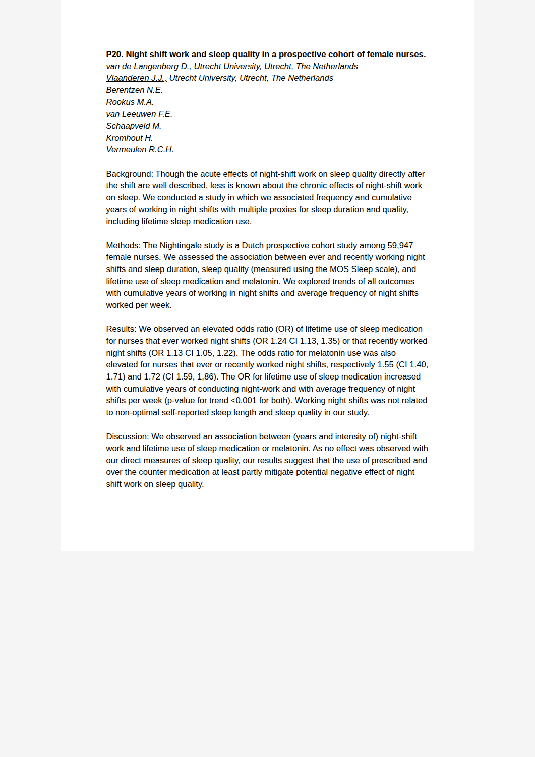P20. Night shift work and sleep quality in a prospective cohort of female nurses.
van de Langenberg D., Utrecht University, Utrecht, The Netherlands
Vlaanderen J.J., Utrecht University, Utrecht, The Netherlands
Berentzen N.E.
Rookus M.A.
van Leeuwen F.E.
Schaapveld M.
Kromhout H.
Vermeulen R.C.H.
Background: Though the acute effects of night-shift work on sleep quality directly after the shift are well described, less is known about the chronic effects of night-shift work on sleep. We conducted a study in which we associated frequency and cumulative years of working in night shifts with multiple proxies for sleep duration and quality, including lifetime sleep medication use.
Methods: The Nightingale study is a Dutch prospective cohort study among 59,947 female nurses. We assessed the association between ever and recently working night shifts and sleep duration, sleep quality (measured using the MOS Sleep scale), and lifetime use of sleep medication and melatonin. We explored trends of all outcomes with cumulative years of working in night shifts and average frequency of night shifts worked per week.
Results: We observed an elevated odds ratio (OR) of lifetime use of sleep medication for nurses that ever worked night shifts (OR 1.24 CI 1.13, 1.35) or that recently worked night shifts (OR 1.13 CI 1.05, 1.22). The odds ratio for melatonin use was also elevated for nurses that ever or recently worked night shifts, respectively 1.55 (CI 1.40, 1.71) and 1.72 (CI 1.59, 1,86). The OR for lifetime use of sleep medication increased with cumulative years of conducting night-work and with average frequency of night shifts per week (p-value for trend <0.001 for both). Working night shifts was not related to non-optimal self-reported sleep length and sleep quality in our study.
Discussion: We observed an association between (years and intensity of) night-shift work and lifetime use of sleep medication or melatonin. As no effect was observed with our direct measures of sleep quality, our results suggest that the use of prescribed and over the counter medication at least partly mitigate potential negative effect of night shift work on sleep quality.